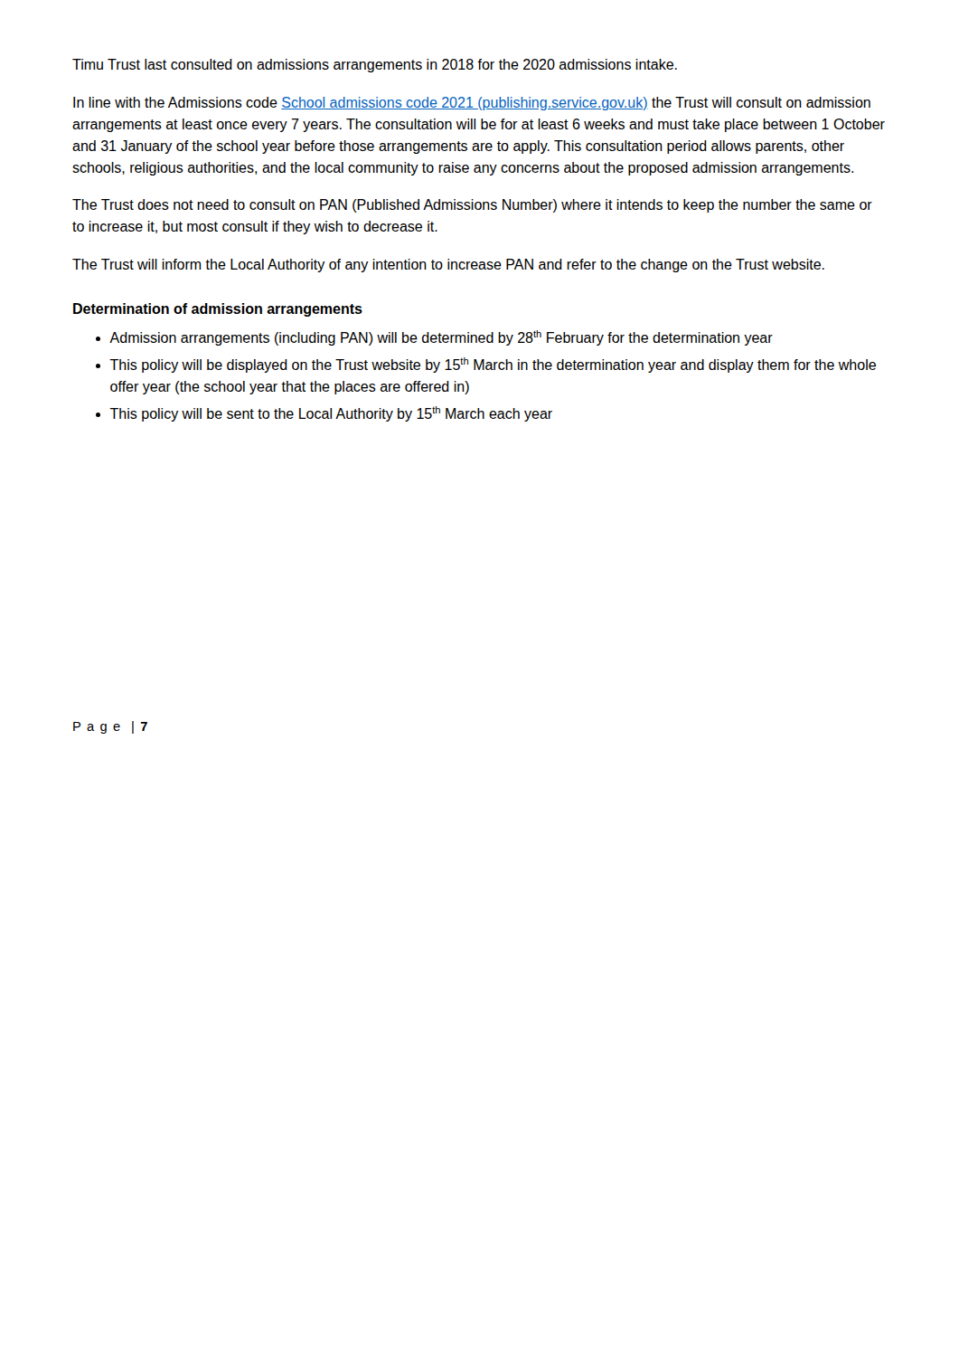Timu Trust last consulted on admissions arrangements in 2018 for the 2020 admissions intake.
In line with the Admissions code School admissions code 2021 (publishing.service.gov.uk) the Trust will consult on admission arrangements at least once every 7 years. The consultation will be for at least 6 weeks and must take place between 1 October and 31 January of the school year before those arrangements are to apply. This consultation period allows parents, other schools, religious authorities, and the local community to raise any concerns about the proposed admission arrangements.
The Trust does not need to consult on PAN (Published Admissions Number) where it intends to keep the number the same or to increase it, but most consult if they wish to decrease it.
The Trust will inform the Local Authority of any intention to increase PAN and refer to the change on the Trust website.
Determination of admission arrangements
Admission arrangements (including PAN) will be determined by 28th February for the determination year
This policy will be displayed on the Trust website by 15th March in the determination year and display them for the whole offer year (the school year that the places are offered in)
This policy will be sent to the Local Authority by 15th March each year
P a g e | 7